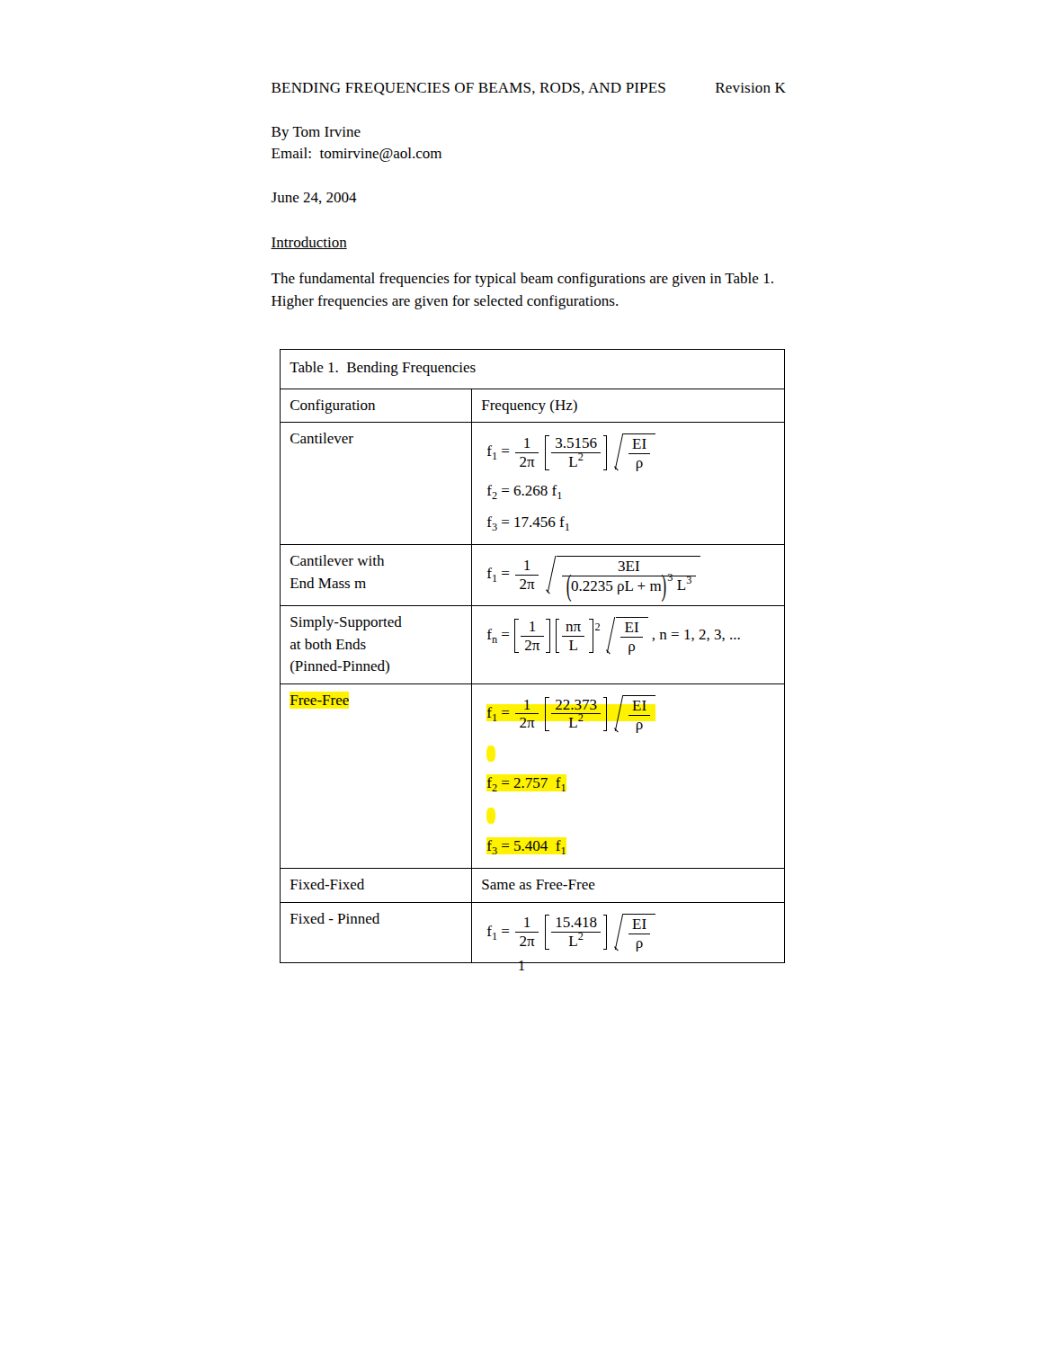BENDING FREQUENCIES OF BEAMS, RODS, AND PIPESRevision K
By Tom Irvine
Email: tomirvine@aol.com
June 24, 2004
Introduction
The fundamental frequencies for typical beam configurations are given in Table 1. Higher frequencies are given for selected configurations.
| Table 1. Bending Frequencies |
| Configuration | Frequency (Hz) |
| Cantilever | f 1 = 1 2π 3.5156 L 2 EI ρ f 2 = 6.268 f 1 f 3 = 17.456 f 1 |
| Cantilever with End Mass m | f 1 = 1 2π 3EI 0.2235 ρL + m 3 L 3 |
| Simply-Supported at both Ends (Pinned-Pinned) | f n = 1 2π nπ L 2 EI ρ , n = 1, 2, 3, ... |
| Free-Free | f 1 = 1 2π 22.373 L 2 EI ρ f 2 = 2.757 f 1 f 3 = 5.404 f 1 |
| Fixed-Fixed | Same as Free-Free |
| Fixed - Pinned | f 1 = 1 2π 15.418 L 2 EI ρ |
1